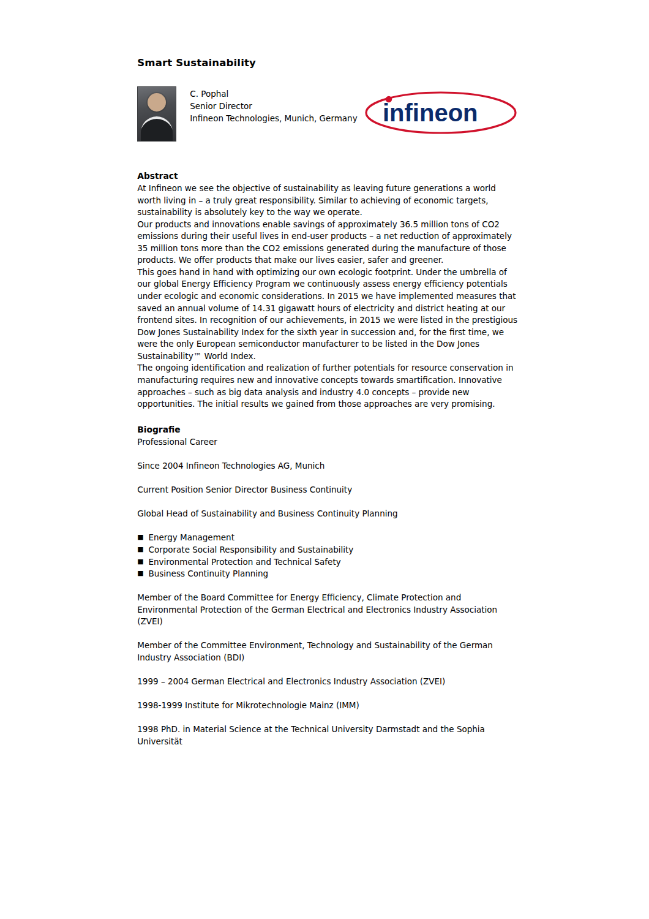Smart Sustainability
C. Pophal
Senior Director
Infineon Technologies, Munich, Germany
infineon
Abstract
At Infineon we see the objective of sustainability as leaving future generations a world worth living in – a truly great responsibility. Similar to achieving of economic targets, sustainability is absolutely key to the way we operate.
Our products and innovations enable savings of approximately 36.5 million tons of CO2 emissions during their useful lives in end-user products – a net reduction of approximately 35 million tons more than the CO2 emissions generated during the manufacture of those products. We offer products that make our lives easier, safer and greener.
This goes hand in hand with optimizing our own ecologic footprint. Under the umbrella of our global Energy Efficiency Program we continuously assess energy efficiency potentials under ecologic and economic considerations. In 2015 we have implemented measures that saved an annual volume of 14.31 gigawatt hours of electricity and district heating at our frontend sites. In recognition of our achievements, in 2015 we were listed in the prestigious Dow Jones Sustainability Index for the sixth year in succession and, for the first time, we were the only European semiconductor manufacturer to be listed in the Dow Jones Sustainability™ World Index.
The ongoing identification and realization of further potentials for resource conservation in manufacturing requires new and innovative concepts towards smartification. Innovative approaches – such as big data analysis and industry 4.0 concepts – provide new opportunities. The initial results we gained from those approaches are very promising.
Biografie
Professional Career
Since 2004 Infineon Technologies AG, Munich
Current Position Senior Director Business Continuity
Global Head of Sustainability and Business Continuity Planning
Energy Management
Corporate Social Responsibility and Sustainability
Environmental Protection and Technical Safety
Business Continuity Planning
Member of the Board Committee for Energy Efficiency, Climate Protection and Environmental Protection of the German Electrical and Electronics Industry Association (ZVEI)
Member of the Committee Environment, Technology and Sustainability of the German Industry Association (BDI)
1999 – 2004 German Electrical and Electronics Industry Association (ZVEI)
1998-1999 Institute for Mikrotechnologie Mainz (IMM)
1998 PhD. in Material Science at the Technical University Darmstadt and the Sophia Universität